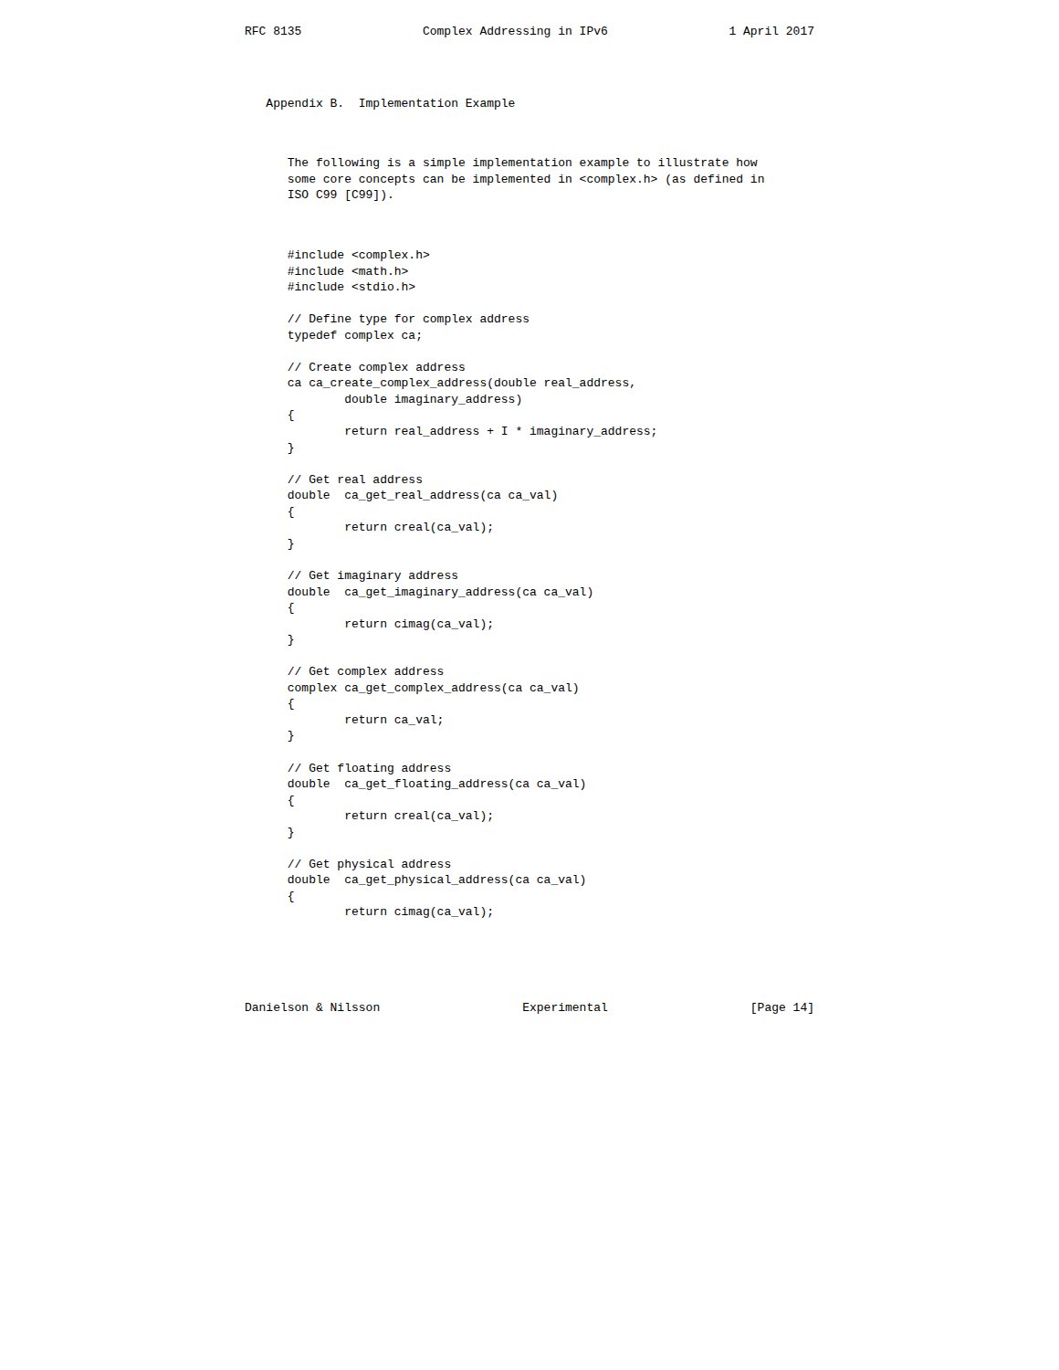RFC 8135 Complex Addressing in IPv61 April 2017
Appendix B. Implementation Example
The following is a simple implementation example to illustrate how some core concepts can be implemented in <complex.h> (as defined in ISO C99 [C99]).
   #include <complex.h>
   #include <math.h>
   #include <stdio.h>

   // Define type for complex address
   typedef complex ca;

   // Create complex address
   ca ca_create_complex_address(double real_address,
           double imaginary_address)
   {
           return real_address + I * imaginary_address;
   }

   // Get real address
   double  ca_get_real_address(ca ca_val)
   {
           return creal(ca_val);
   }

   // Get imaginary address
   double  ca_get_imaginary_address(ca ca_val)
   {
           return cimag(ca_val);
   }

   // Get complex address
   complex ca_get_complex_address(ca ca_val)
   {
           return ca_val;
   }

   // Get floating address
   double  ca_get_floating_address(ca ca_val)
   {
           return creal(ca_val);
   }

   // Get physical address
   double  ca_get_physical_address(ca ca_val)
   {
           return cimag(ca_val);
Danielson & Nilsson Experimental[Page 14]